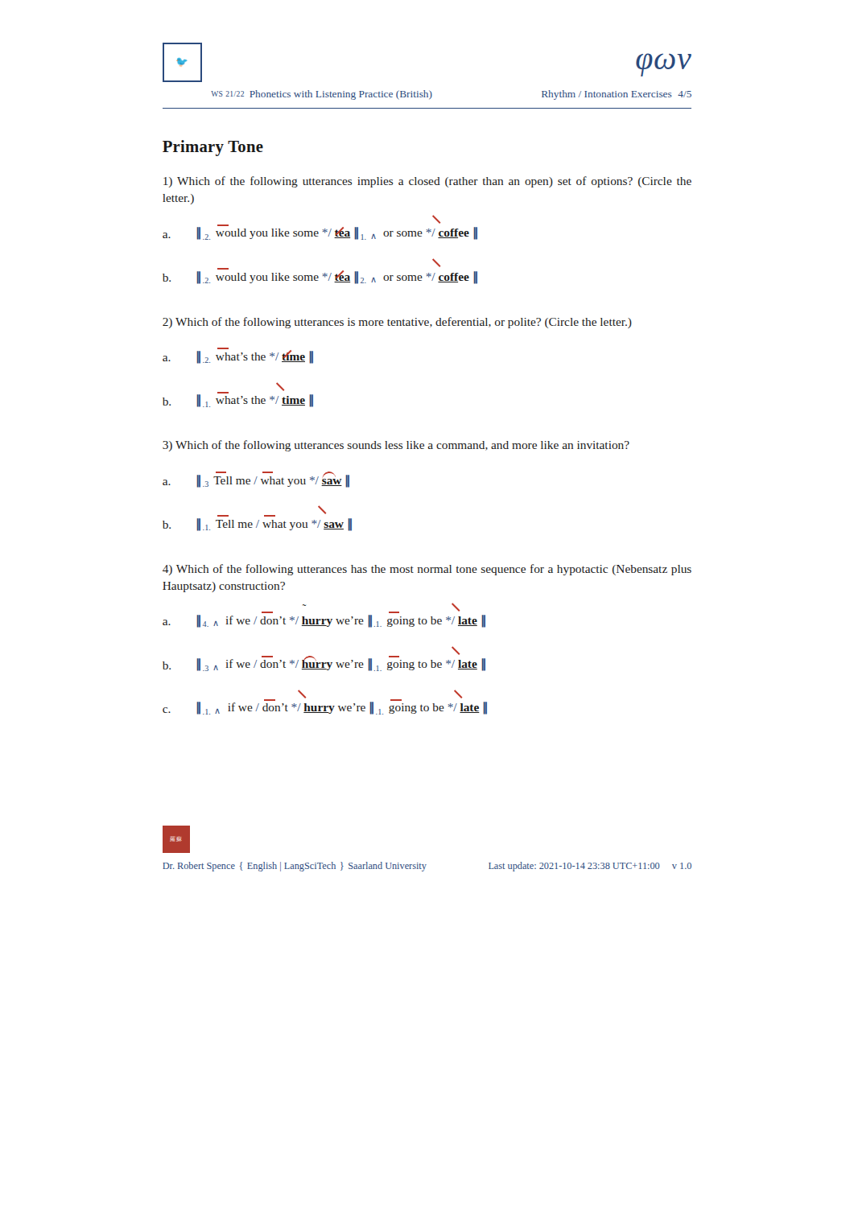🐦
φων
WS 21/22 Phonetics with Listening Practice (British)
Rhythm / Intonation Exercises4/5
Primary Tone
1) Which of the following utterances implies a closed (rather than an open) set of options? (Circle the letter.)
a. ∥.2. would you like some */ tea ∥1.∧ or some */ coffee ∥
b. ∥.2. would you like some */ tea ∥2.∧ or some */ coffee ∥
2) Which of the following utterances is more tentative, deferential, or polite? (Circle the letter.)
a. ∥.2. what’s the */ time ∥
b. ∥.1. what’s the */ time ∥
3) Which of the following utterances sounds less like a command, and more like an invitation?
a. ∥.3 Tell me / what you */ saw ∥
b. ∥.1. Tell me / what you */ saw ∥
4) Which of the following utterances has the most normal tone sequence for a hypotactic (Nebensatz plus Hauptsatz) construction?
a. ∥4.∧ if we / don’t */ ˜hurry we’re ∥.1. going to be */ late ∥
b. ∥.3∧ if we / don’t */ hurry we’re ∥.1. going to be */ late ∥
c. ∥.1.∧ if we / don’t */ hurry we’re ∥.1. going to be */ late ∥
羅蘇
Dr. Robert Spence{English | LangSciTech}Saarland University
Last update: 2021-10-14 23:38 UTC+11:00v 1.0